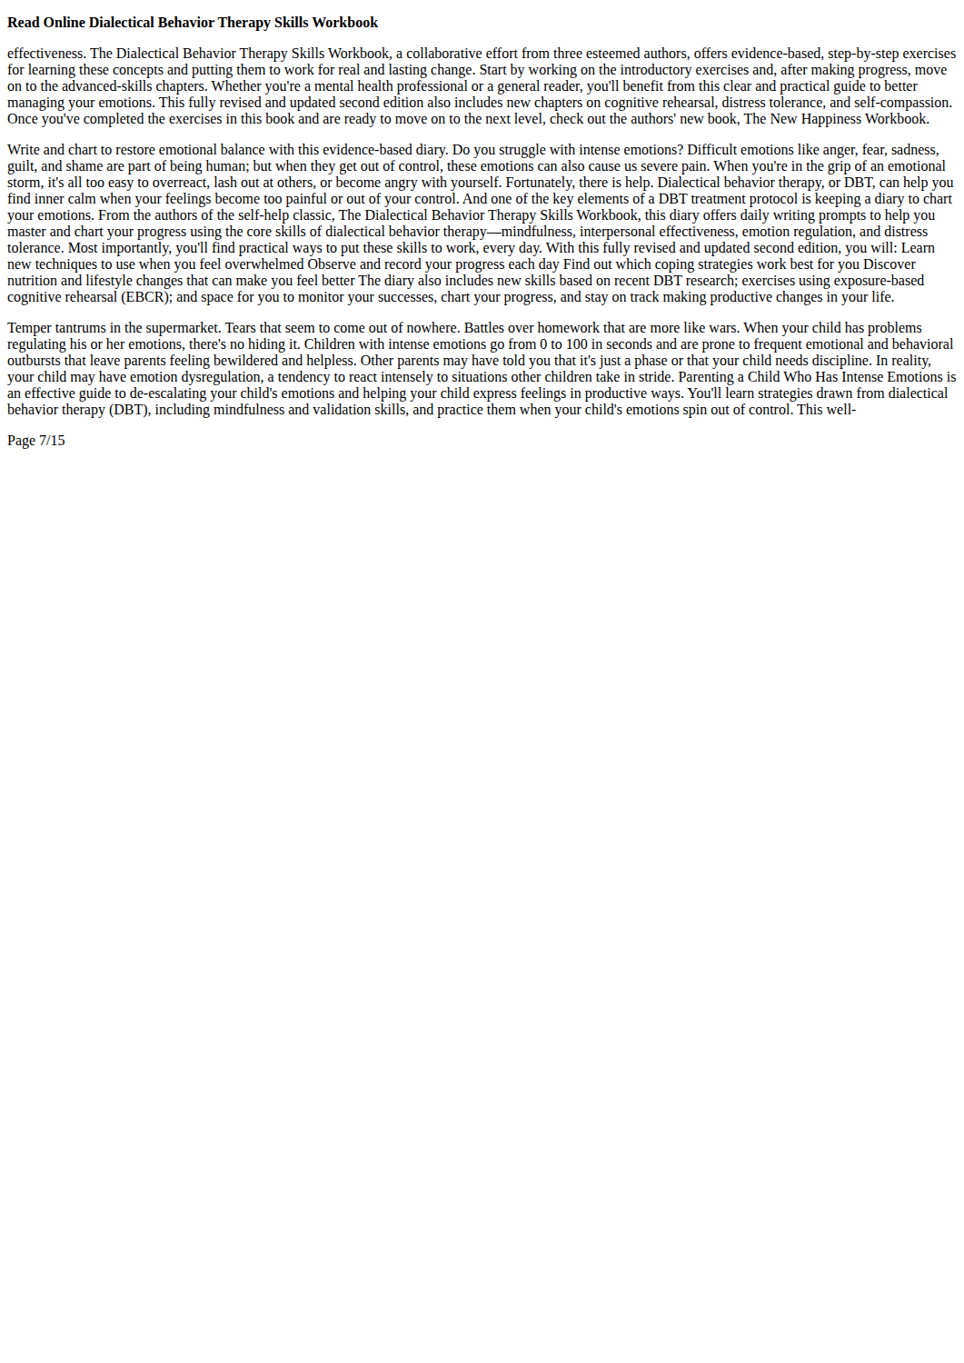Read Online Dialectical Behavior Therapy Skills Workbook
effectiveness. The Dialectical Behavior Therapy Skills Workbook, a collaborative effort from three esteemed authors, offers evidence-based, step-by-step exercises for learning these concepts and putting them to work for real and lasting change. Start by working on the introductory exercises and, after making progress, move on to the advanced-skills chapters. Whether you're a mental health professional or a general reader, you'll benefit from this clear and practical guide to better managing your emotions. This fully revised and updated second edition also includes new chapters on cognitive rehearsal, distress tolerance, and self-compassion. Once you've completed the exercises in this book and are ready to move on to the next level, check out the authors' new book, The New Happiness Workbook.
Write and chart to restore emotional balance with this evidence-based diary. Do you struggle with intense emotions? Difficult emotions like anger, fear, sadness, guilt, and shame are part of being human; but when they get out of control, these emotions can also cause us severe pain. When you're in the grip of an emotional storm, it's all too easy to overreact, lash out at others, or become angry with yourself. Fortunately, there is help. Dialectical behavior therapy, or DBT, can help you find inner calm when your feelings become too painful or out of your control. And one of the key elements of a DBT treatment protocol is keeping a diary to chart your emotions. From the authors of the self-help classic, The Dialectical Behavior Therapy Skills Workbook, this diary offers daily writing prompts to help you master and chart your progress using the core skills of dialectical behavior therapy—mindfulness, interpersonal effectiveness, emotion regulation, and distress tolerance. Most importantly, you'll find practical ways to put these skills to work, every day. With this fully revised and updated second edition, you will: Learn new techniques to use when you feel overwhelmed Observe and record your progress each day Find out which coping strategies work best for you Discover nutrition and lifestyle changes that can make you feel better The diary also includes new skills based on recent DBT research; exercises using exposure-based cognitive rehearsal (EBCR); and space for you to monitor your successes, chart your progress, and stay on track making productive changes in your life.
Temper tantrums in the supermarket. Tears that seem to come out of nowhere. Battles over homework that are more like wars. When your child has problems regulating his or her emotions, there's no hiding it. Children with intense emotions go from 0 to 100 in seconds and are prone to frequent emotional and behavioral outbursts that leave parents feeling bewildered and helpless. Other parents may have told you that it's just a phase or that your child needs discipline. In reality, your child may have emotion dysregulation, a tendency to react intensely to situations other children take in stride. Parenting a Child Who Has Intense Emotions is an effective guide to de-escalating your child's emotions and helping your child express feelings in productive ways. You'll learn strategies drawn from dialectical behavior therapy (DBT), including mindfulness and validation skills, and practice them when your child's emotions spin out of control. This well-
Page 7/15